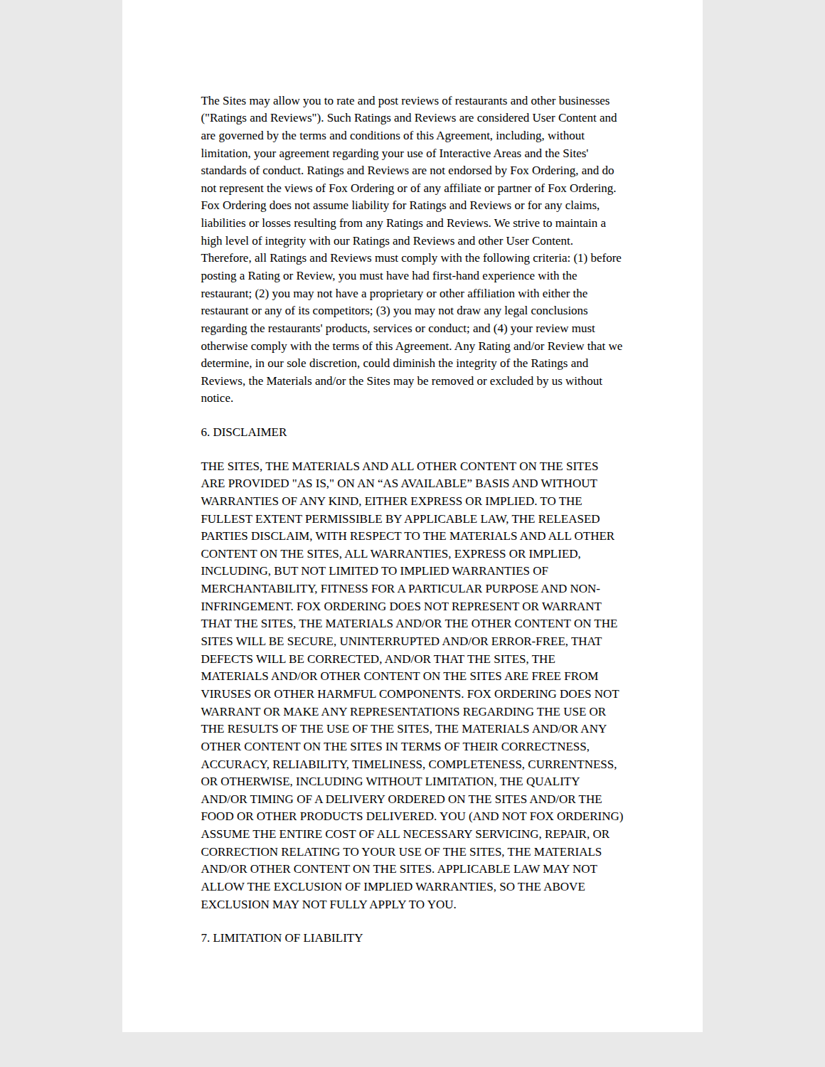The Sites may allow you to rate and post reviews of restaurants and other businesses ("Ratings and Reviews"). Such Ratings and Reviews are considered User Content and are governed by the terms and conditions of this Agreement, including, without limitation, your agreement regarding your use of Interactive Areas and the Sites' standards of conduct. Ratings and Reviews are not endorsed by Fox Ordering, and do not represent the views of Fox Ordering or of any affiliate or partner of Fox Ordering. Fox Ordering does not assume liability for Ratings and Reviews or for any claims, liabilities or losses resulting from any Ratings and Reviews. We strive to maintain a high level of integrity with our Ratings and Reviews and other User Content. Therefore, all Ratings and Reviews must comply with the following criteria: (1) before posting a Rating or Review, you must have had first-hand experience with the restaurant; (2) you may not have a proprietary or other affiliation with either the restaurant or any of its competitors; (3) you may not draw any legal conclusions regarding the restaurants' products, services or conduct; and (4) your review must otherwise comply with the terms of this Agreement. Any Rating and/or Review that we determine, in our sole discretion, could diminish the integrity of the Ratings and Reviews, the Materials and/or the Sites may be removed or excluded by us without notice.
6. DISCLAIMER
THE SITES, THE MATERIALS AND ALL OTHER CONTENT ON THE SITES ARE PROVIDED "AS IS," ON AN “AS AVAILABLE” BASIS AND WITHOUT WARRANTIES OF ANY KIND, EITHER EXPRESS OR IMPLIED. TO THE FULLEST EXTENT PERMISSIBLE BY APPLICABLE LAW, THE RELEASED PARTIES DISCLAIM, WITH RESPECT TO THE MATERIALS AND ALL OTHER CONTENT ON THE SITES, ALL WARRANTIES, EXPRESS OR IMPLIED, INCLUDING, BUT NOT LIMITED TO IMPLIED WARRANTIES OF MERCHANTABILITY, FITNESS FOR A PARTICULAR PURPOSE AND NON-INFRINGEMENT. FOX ORDERING DOES NOT REPRESENT OR WARRANT THAT THE SITES, THE MATERIALS AND/OR THE OTHER CONTENT ON THE SITES WILL BE SECURE, UNINTERRUPTED AND/OR ERROR-FREE, THAT DEFECTS WILL BE CORRECTED, AND/OR THAT THE SITES, THE MATERIALS AND/OR OTHER CONTENT ON THE SITES ARE FREE FROM VIRUSES OR OTHER HARMFUL COMPONENTS. FOX ORDERING DOES NOT WARRANT OR MAKE ANY REPRESENTATIONS REGARDING THE USE OR THE RESULTS OF THE USE OF THE SITES, THE MATERIALS AND/OR ANY OTHER CONTENT ON THE SITES IN TERMS OF THEIR CORRECTNESS, ACCURACY, RELIABILITY, TIMELINESS, COMPLETENESS, CURRENTNESS, OR OTHERWISE, INCLUDING WITHOUT LIMITATION, THE QUALITY AND/OR TIMING OF A DELIVERY ORDERED ON THE SITES AND/OR THE FOOD OR OTHER PRODUCTS DELIVERED. YOU (AND NOT FOX ORDERING) ASSUME THE ENTIRE COST OF ALL NECESSARY SERVICING, REPAIR, OR CORRECTION RELATING TO YOUR USE OF THE SITES, THE MATERIALS AND/OR OTHER CONTENT ON THE SITES. APPLICABLE LAW MAY NOT ALLOW THE EXCLUSION OF IMPLIED WARRANTIES, SO THE ABOVE EXCLUSION MAY NOT FULLY APPLY TO YOU.
7. LIMITATION OF LIABILITY